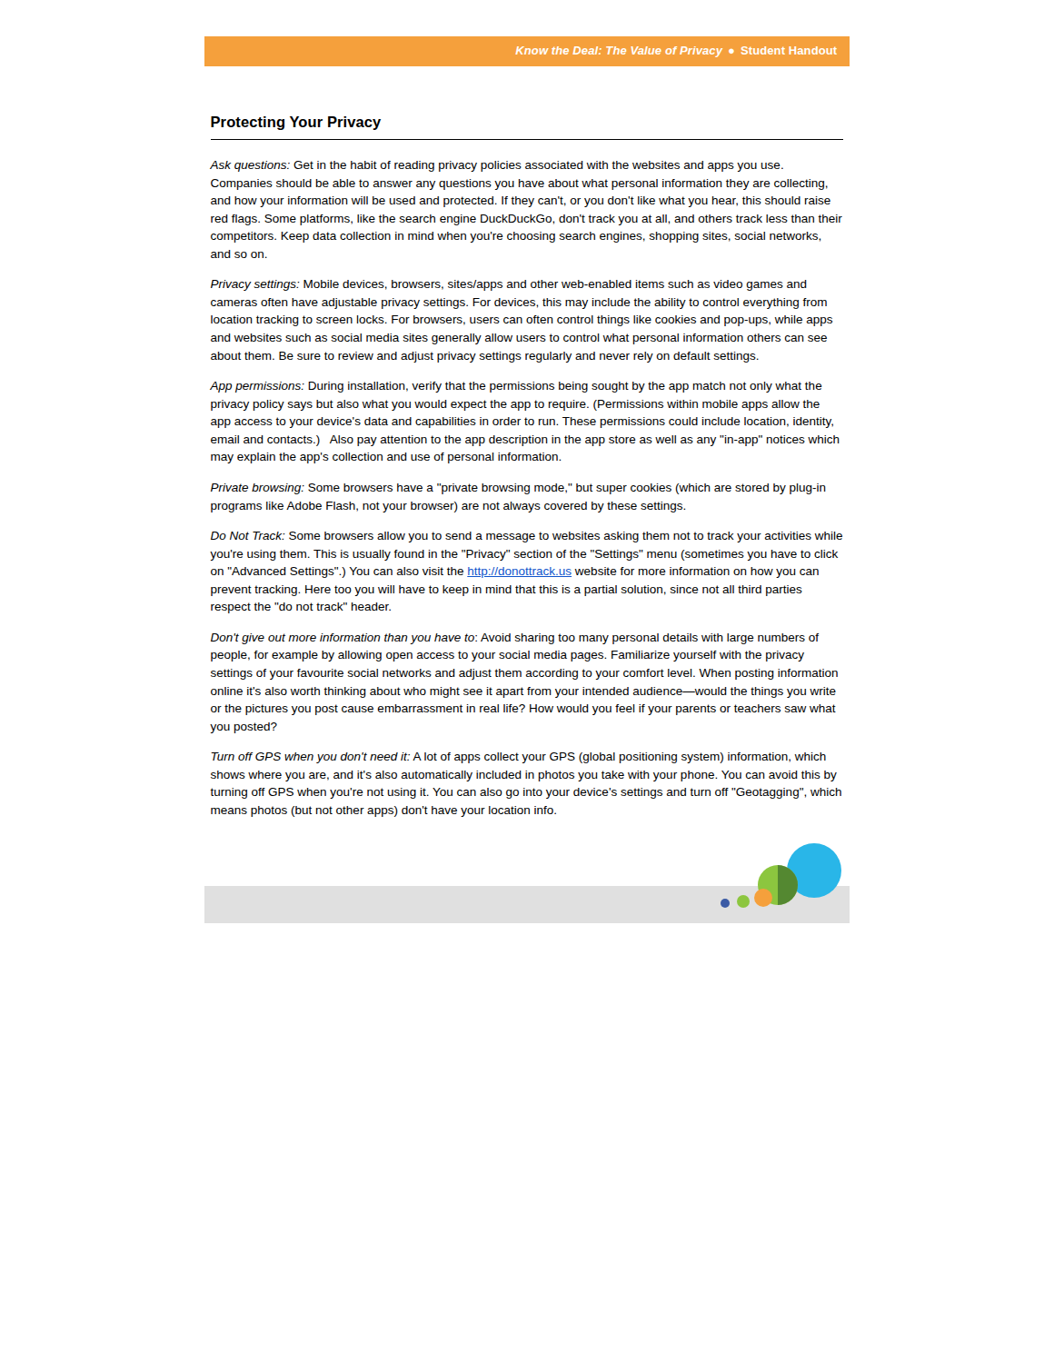Know the Deal: The Value of Privacy●Student Handout
Protecting Your Privacy
Ask questions: Get in the habit of reading privacy policies associated with the websites and apps you use. Companies should be able to answer any questions you have about what personal information they are collecting, and how your information will be used and protected. If they can't, or you don't like what you hear, this should raise red flags. Some platforms, like the search engine DuckDuckGo, don't track you at all, and others track less than their competitors. Keep data collection in mind when you're choosing search engines, shopping sites, social networks, and so on.
Privacy settings: Mobile devices, browsers, sites/apps and other web-enabled items such as video games and cameras often have adjustable privacy settings. For devices, this may include the ability to control everything from location tracking to screen locks. For browsers, users can often control things like cookies and pop-ups, while apps and websites such as social media sites generally allow users to control what personal information others can see about them. Be sure to review and adjust privacy settings regularly and never rely on default settings.
App permissions: During installation, verify that the permissions being sought by the app match not only what the privacy policy says but also what you would expect the app to require. (Permissions within mobile apps allow the app access to your device's data and capabilities in order to run. These permissions could include location, identity, email and contacts.) Also pay attention to the app description in the app store as well as any "in-app" notices which may explain the app's collection and use of personal information.
Private browsing: Some browsers have a "private browsing mode," but super cookies (which are stored by plug-in programs like Adobe Flash, not your browser) are not always covered by these settings.
Do Not Track: Some browsers allow you to send a message to websites asking them not to track your activities while you're using them. This is usually found in the "Privacy" section of the "Settings" menu (sometimes you have to click on "Advanced Settings".) You can also visit the http://donottrack.us website for more information on how you can prevent tracking. Here too you will have to keep in mind that this is a partial solution, since not all third parties respect the "do not track" header.
Don't give out more information than you have to: Avoid sharing too many personal details with large numbers of people, for example by allowing open access to your social media pages. Familiarize yourself with the privacy settings of your favourite social networks and adjust them according to your comfort level. When posting information online it's also worth thinking about who might see it apart from your intended audience—would the things you write or the pictures you post cause embarrassment in real life? How would you feel if your parents or teachers saw what you posted?
Turn off GPS when you don't need it: A lot of apps collect your GPS (global positioning system) information, which shows where you are, and it's also automatically included in photos you take with your phone. You can avoid this by turning off GPS when you're not using it. You can also go into your device's settings and turn off "Geotagging", which means photos (but not other apps) don't have your location info.